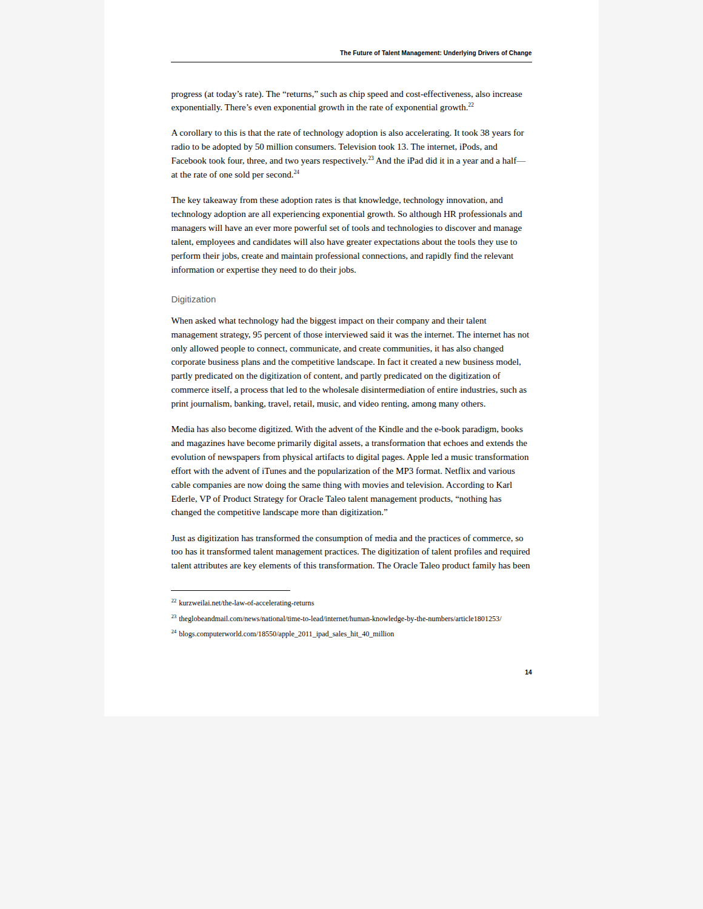The Future of Talent Management: Underlying Drivers of Change
progress (at today’s rate). The “returns,” such as chip speed and cost-effectiveness, also increase exponentially. There’s even exponential growth in the rate of exponential growth.22
A corollary to this is that the rate of technology adoption is also accelerating. It took 38 years for radio to be adopted by 50 million consumers. Television took 13. The internet, iPods, and Facebook took four, three, and two years respectively.23 And the iPad did it in a year and a half—at the rate of one sold per second.24
The key takeaway from these adoption rates is that knowledge, technology innovation, and technology adoption are all experiencing exponential growth. So although HR professionals and managers will have an ever more powerful set of tools and technologies to discover and manage talent, employees and candidates will also have greater expectations about the tools they use to perform their jobs, create and maintain professional connections, and rapidly find the relevant information or expertise they need to do their jobs.
Digitization
When asked what technology had the biggest impact on their company and their talent management strategy, 95 percent of those interviewed said it was the internet. The internet has not only allowed people to connect, communicate, and create communities, it has also changed corporate business plans and the competitive landscape. In fact it created a new business model, partly predicated on the digitization of content, and partly predicated on the digitization of commerce itself, a process that led to the wholesale disintermediation of entire industries, such as print journalism, banking, travel, retail, music, and video renting, among many others.
Media has also become digitized. With the advent of the Kindle and the e-book paradigm, books and magazines have become primarily digital assets, a transformation that echoes and extends the evolution of newspapers from physical artifacts to digital pages. Apple led a music transformation effort with the advent of iTunes and the popularization of the MP3 format. Netflix and various cable companies are now doing the same thing with movies and television. According to Karl Ederle, VP of Product Strategy for Oracle Taleo talent management products, “nothing has changed the competitive landscape more than digitization.”
Just as digitization has transformed the consumption of media and the practices of commerce, so too has it transformed talent management practices. The digitization of talent profiles and required talent attributes are key elements of this transformation. The Oracle Taleo product family has been
22 kurzweilai.net/the-law-of-accelerating-returns
23 theglobeandmail.com/news/national/time-to-lead/internet/human-knowledge-by-the-numbers/article1801253/
24 blogs.computerworld.com/18550/apple_2011_ipad_sales_hit_40_million
14